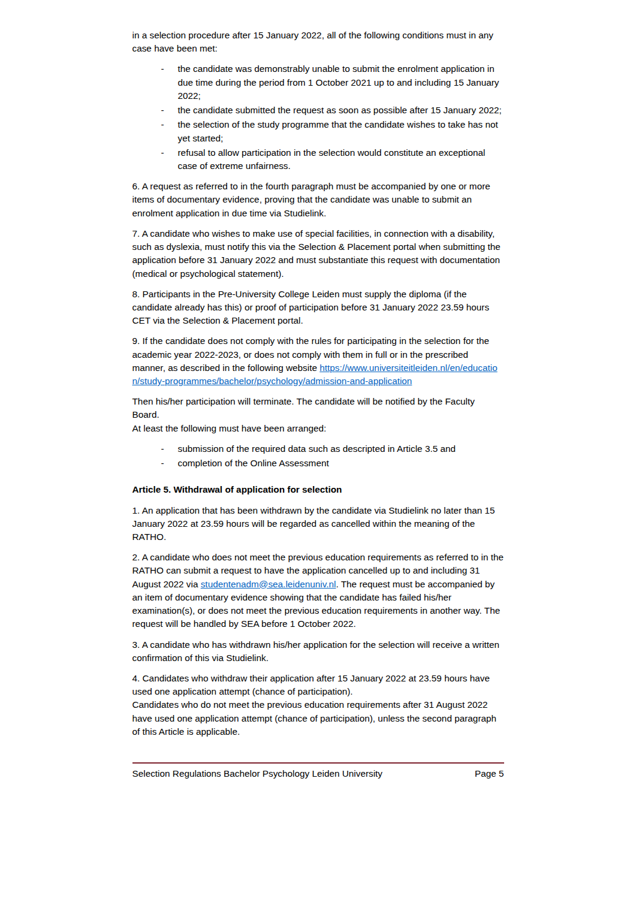in a selection procedure after 15 January 2022, all of the following conditions must in any case have been met:
the candidate was demonstrably unable to submit the enrolment application in due time during the period from 1 October 2021 up to and including 15 January 2022;
the candidate submitted the request as soon as possible after 15 January 2022;
the selection of the study programme that the candidate wishes to take has not yet started;
refusal to allow participation in the selection would constitute an exceptional case of extreme unfairness.
6. A request as referred to in the fourth paragraph must be accompanied by one or more items of documentary evidence, proving that the candidate was unable to submit an enrolment application in due time via Studielink.
7. A candidate who wishes to make use of special facilities, in connection with a disability, such as dyslexia, must notify this via the Selection & Placement portal when submitting the application before 31 January 2022 and must substantiate this request with documentation (medical or psychological statement).
8. Participants in the Pre-University College Leiden must supply the diploma (if the candidate already has this) or proof of participation before 31 January 2022 23.59 hours CET via the Selection & Placement portal.
9. If the candidate does not comply with the rules for participating in the selection for the academic year 2022-2023, or does not comply with them in full or in the prescribed manner, as described in the following website https://www.universiteitleiden.nl/en/education/study-programmes/bachelor/psychology/admission-and-application
Then his/her participation will terminate. The candidate will be notified by the Faculty Board.
At least the following must have been arranged:
submission of the required data such as descripted in Article 3.5 and
completion of the Online Assessment
Article 5. Withdrawal of application for selection
1. An application that has been withdrawn by the candidate via Studielink no later than 15 January 2022 at 23.59 hours will be regarded as cancelled within the meaning of the RATHO.
2. A candidate who does not meet the previous education requirements as referred to in the RATHO can submit a request to have the application cancelled up to and including 31 August 2022 via studentenadm@sea.leidenuniv.nl. The request must be accompanied by an item of documentary evidence showing that the candidate has failed his/her examination(s), or does not meet the previous education requirements in another way. The request will be handled by SEA before 1 October 2022.
3. A candidate who has withdrawn his/her application for the selection will receive a written confirmation of this via Studielink.
4. Candidates who withdraw their application after 15 January 2022 at 23.59 hours have used one application attempt (chance of participation).
Candidates who do not meet the previous education requirements after 31 August 2022 have used one application attempt (chance of participation), unless the second paragraph of this Article is applicable.
Selection Regulations Bachelor Psychology Leiden University Page 5